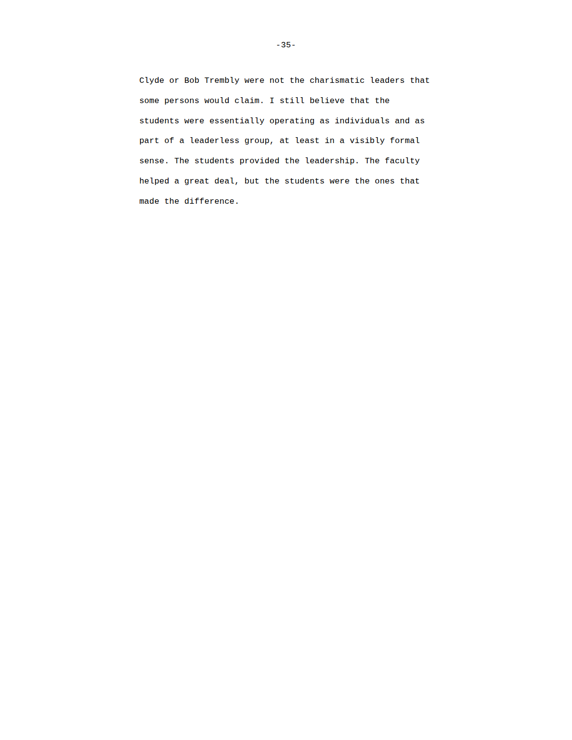-35-
Clyde or Bob Trembly were not the charismatic leaders that some persons would claim. I still believe that the students were essentially operating as individuals and as part of a leaderless group, at least in a visibly formal sense. The students provided the leadership. The faculty helped a great deal, but the students were the ones that made the difference.